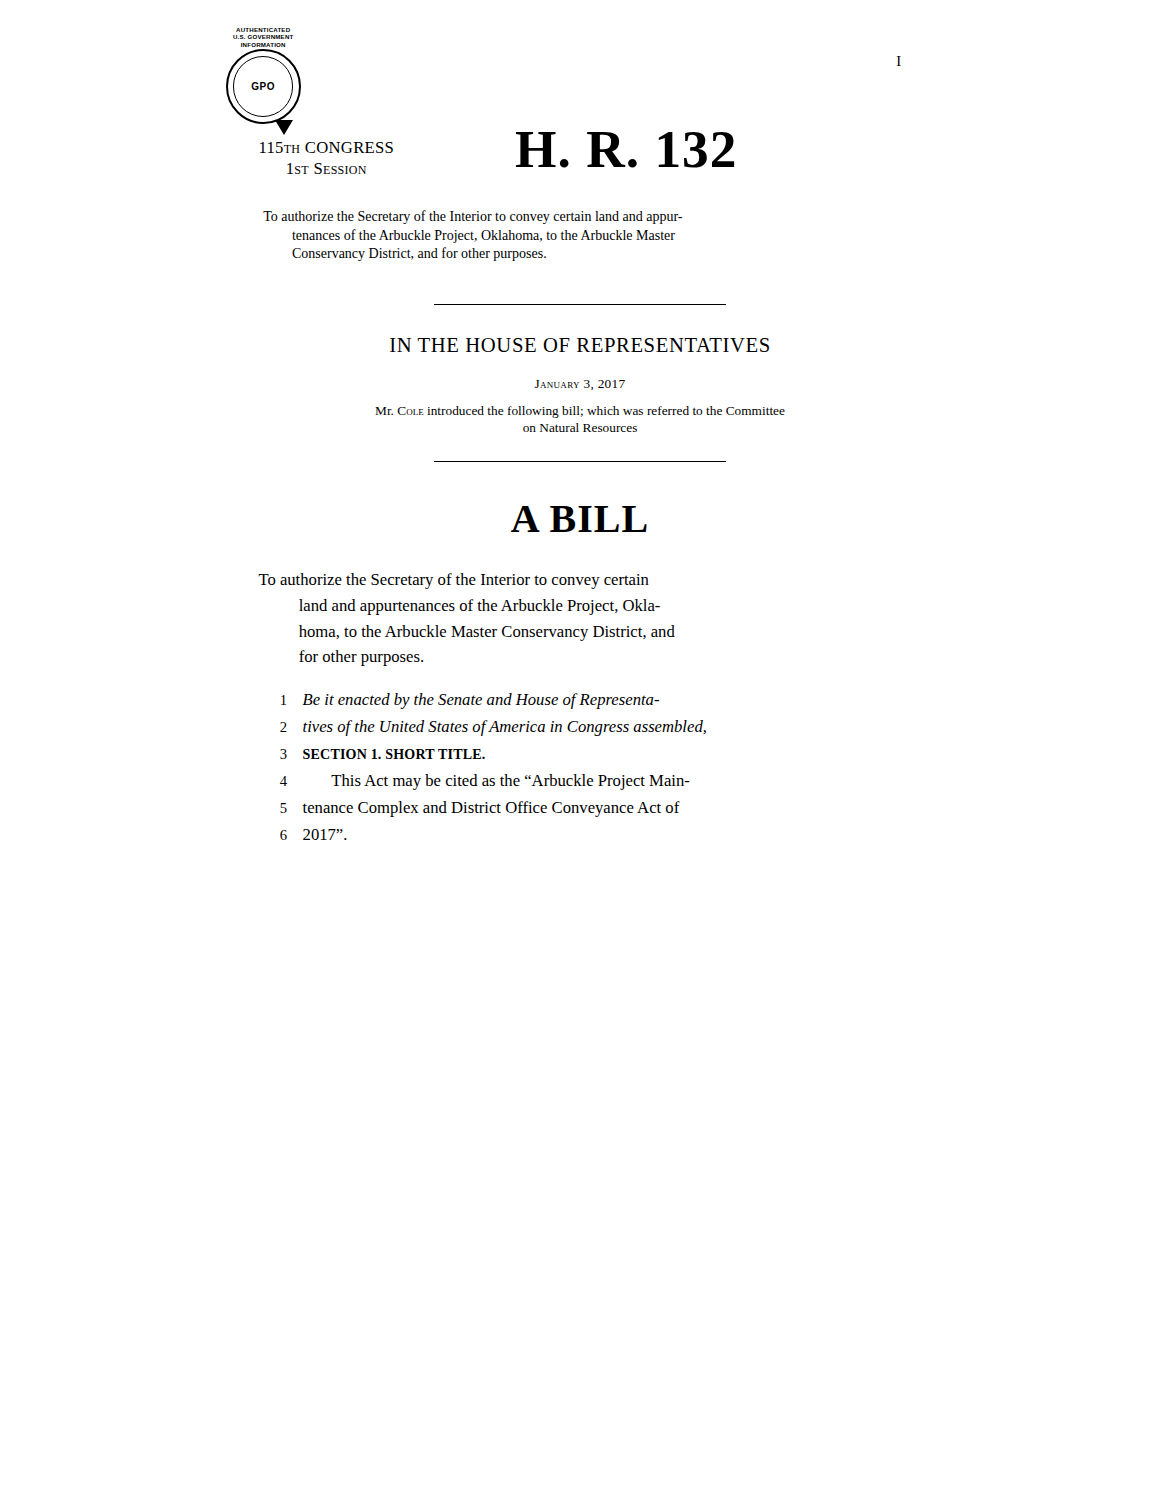Authenticated
U.S. Government
Information
GPO
I
115th CONGRESS
1st Session
H. R. 132
To authorize the Secretary of the Interior to convey certain land and appur- tenances of the Arbuckle Project, Oklahoma, to the Arbuckle Master Conservancy District, and for other purposes.
IN THE HOUSE OF REPRESENTATIVES
January 3, 2017
Mr. Cole introduced the following bill; which was referred to the Committee
on Natural Resources
A BILL
To authorize the Secretary of the Interior to convey certain land and appurtenances of the Arbuckle Project, Okla- homa, to the Arbuckle Master Conservancy District, and for other purposes.
1 Be it enacted by the Senate and House of Representa-
2 tives of the United States of America in Congress assembled,
3 SECTION 1. SHORT TITLE.
4 This Act may be cited as the “Arbuckle Project Main-
5tenance Complex and District Office Conveyance Act of
62017”.